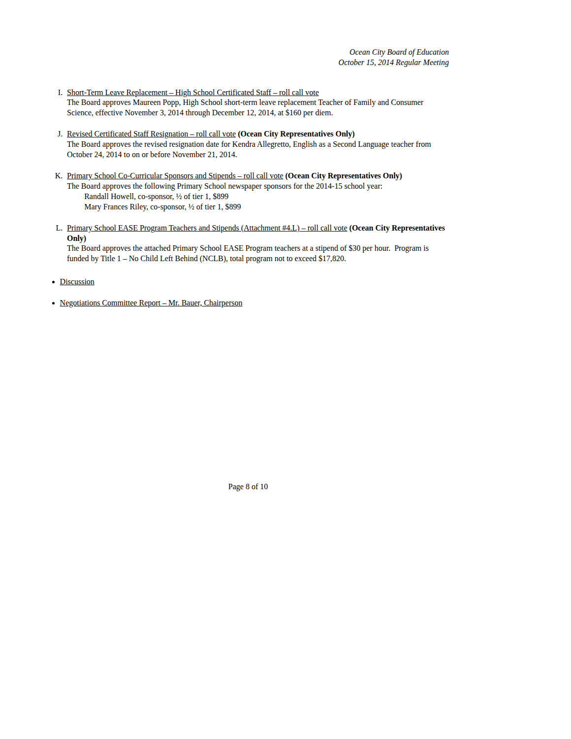Ocean City Board of Education
October 15, 2014 Regular Meeting
Short-Term Leave Replacement – High School Certificated Staff – roll call vote The Board approves Maureen Popp, High School short-term leave replacement Teacher of Family and Consumer Science, effective November 3, 2014 through December 12, 2014, at $160 per diem.
Revised Certificated Staff Resignation – roll call vote (Ocean City Representatives Only) The Board approves the revised resignation date for Kendra Allegretto, English as a Second Language teacher from October 24, 2014 to on or before November 21, 2014.
Primary School Co-Curricular Sponsors and Stipends – roll call vote (Ocean City Representatives Only) The Board approves the following Primary School newspaper sponsors for the 2014-15 school year:
Randall Howell, co-sponsor, ½ of tier 1, $899
Mary Frances Riley, co-sponsor, ½ of tier 1, $899
Primary School EASE Program Teachers and Stipends (Attachment #4.L) – roll call vote (Ocean City Representatives Only) The Board approves the attached Primary School EASE Program teachers at a stipend of $30 per hour. Program is funded by Title 1 – No Child Left Behind (NCLB), total program not to exceed $17,820.
Discussion
Negotiations Committee Report – Mr. Bauer, Chairperson
Page 8 of 10